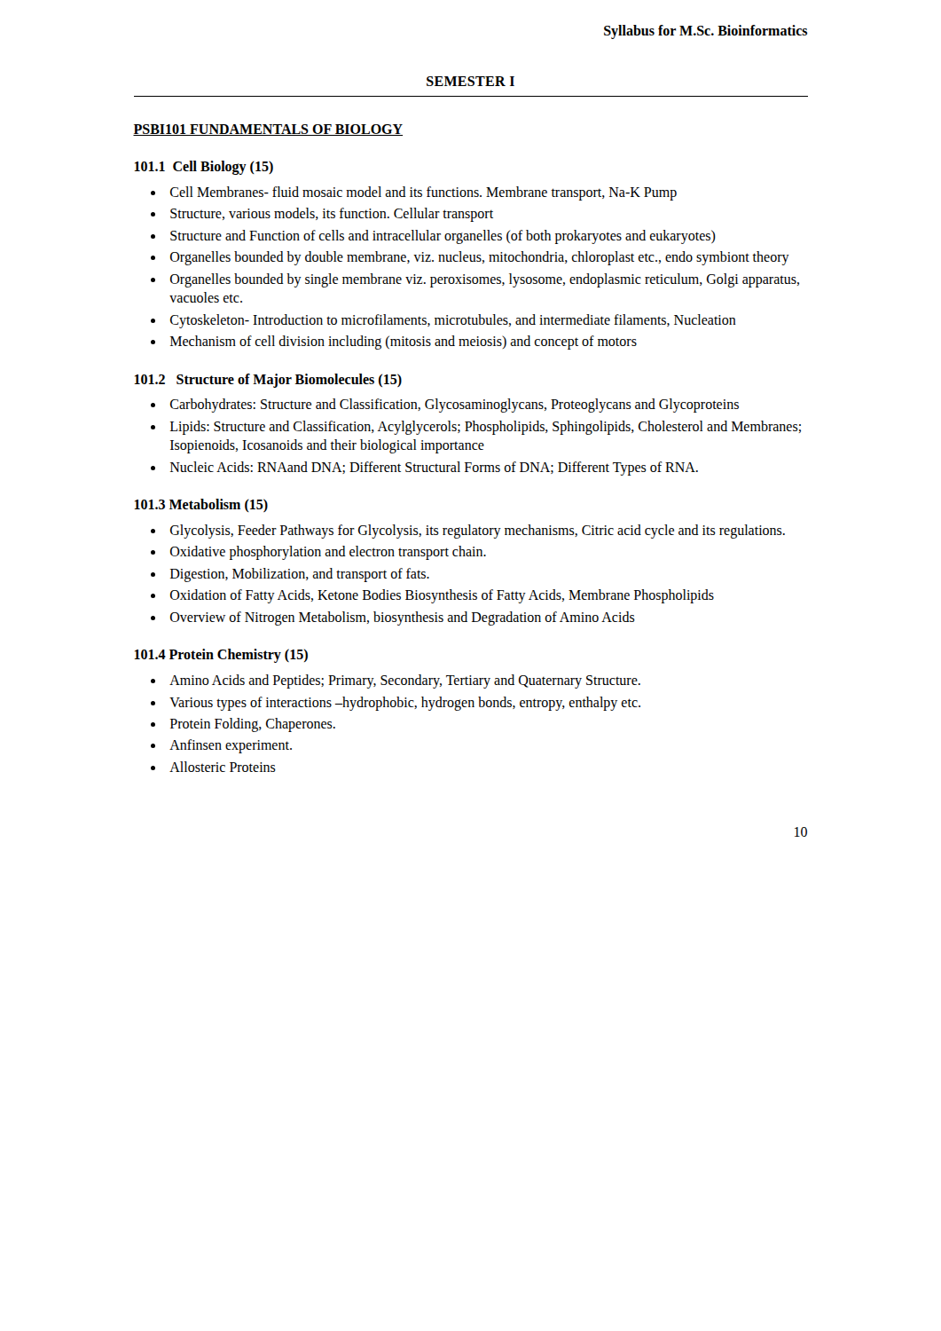Syllabus for M.Sc. Bioinformatics
SEMESTER I
PSBI101 FUNDAMENTALS OF BIOLOGY
101.1 Cell Biology (15)
Cell Membranes- fluid mosaic model and its functions. Membrane transport, Na-K Pump
Structure, various models, its function. Cellular transport
Structure and Function of cells and intracellular organelles (of both prokaryotes and eukaryotes)
Organelles bounded by double membrane, viz. nucleus, mitochondria, chloroplast etc., endo symbiont theory
Organelles bounded by single membrane viz. peroxisomes, lysosome, endoplasmic reticulum, Golgi apparatus, vacuoles etc.
Cytoskeleton- Introduction to microfilaments, microtubules, and intermediate filaments, Nucleation
Mechanism of cell division including (mitosis and meiosis) and concept of motors
101.2 Structure of Major Biomolecules (15)
Carbohydrates: Structure and Classification, Glycosaminoglycans, Proteoglycans and Glycoproteins
Lipids: Structure and Classification, Acylglycerols; Phospholipids, Sphingolipids, Cholesterol and Membranes; Isopienoids, Icosanoids and their biological importance
Nucleic Acids: RNAand DNA; Different Structural Forms of DNA; Different Types of RNA.
101.3 Metabolism (15)
Glycolysis, Feeder Pathways for Glycolysis, its regulatory mechanisms, Citric acid cycle and its regulations.
Oxidative phosphorylation and electron transport chain.
Digestion, Mobilization, and transport of fats.
Oxidation of Fatty Acids, Ketone Bodies Biosynthesis of Fatty Acids, Membrane Phospholipids
Overview of Nitrogen Metabolism, biosynthesis and Degradation of Amino Acids
101.4 Protein Chemistry (15)
Amino Acids and Peptides; Primary, Secondary, Tertiary and Quaternary Structure.
Various types of interactions –hydrophobic, hydrogen bonds, entropy, enthalpy etc.
Protein Folding, Chaperones.
Anfinsen experiment.
Allosteric Proteins
10